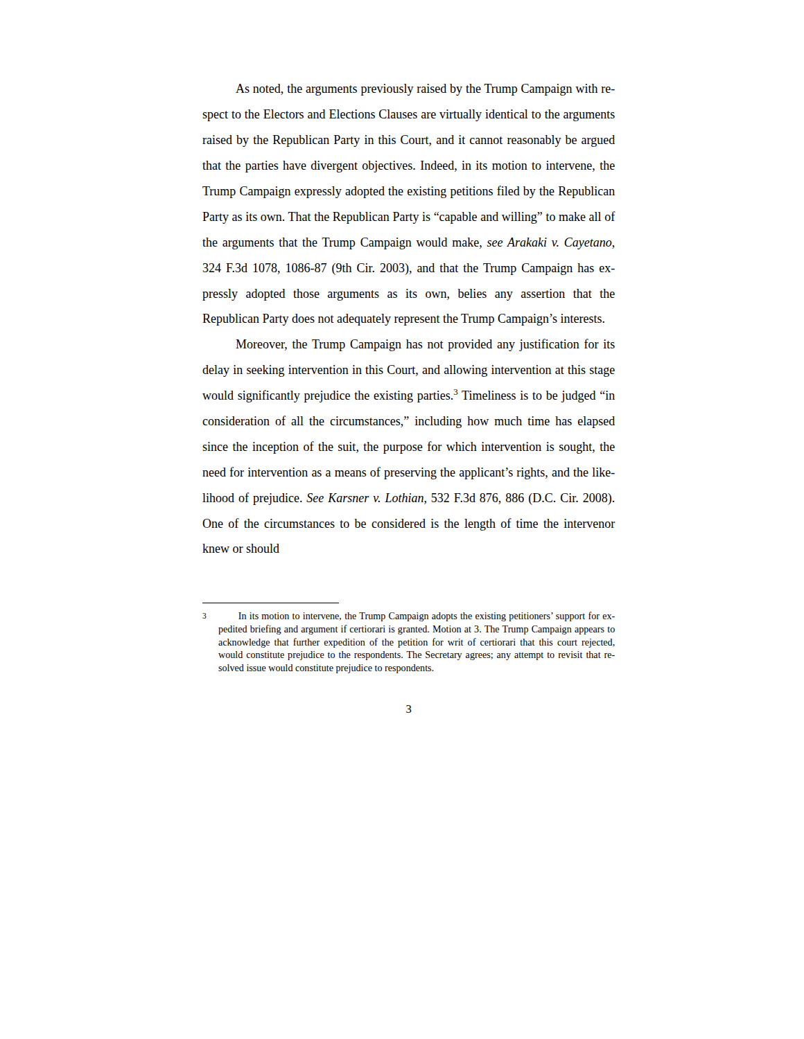As noted, the arguments previously raised by the Trump Campaign with respect to the Electors and Elections Clauses are virtually identical to the arguments raised by the Republican Party in this Court, and it cannot reasonably be argued that the parties have divergent objectives. Indeed, in its motion to intervene, the Trump Campaign expressly adopted the existing petitions filed by the Republican Party as its own. That the Republican Party is “capable and willing” to make all of the arguments that the Trump Campaign would make, see Arakaki v. Cayetano, 324 F.3d 1078, 1086-87 (9th Cir. 2003), and that the Trump Campaign has expressly adopted those arguments as its own, belies any assertion that the Republican Party does not adequately represent the Trump Campaign’s interests.
Moreover, the Trump Campaign has not provided any justification for its delay in seeking intervention in this Court, and allowing intervention at this stage would significantly prejudice the existing parties.3 Timeliness is to be judged “in consideration of all the circumstances,” including how much time has elapsed since the inception of the suit, the purpose for which intervention is sought, the need for intervention as a means of preserving the applicant’s rights, and the likelihood of prejudice. See Karsner v. Lothian, 532 F.3d 876, 886 (D.C. Cir. 2008). One of the circumstances to be considered is the length of time the intervenor knew or should
3 In its motion to intervene, the Trump Campaign adopts the existing petitioners’ support for expedited briefing and argument if certiorari is granted. Motion at 3. The Trump Campaign appears to acknowledge that further expedition of the petition for writ of certiorari that this court rejected, would constitute prejudice to the respondents. The Secretary agrees; any attempt to revisit that resolved issue would constitute prejudice to respondents.
3